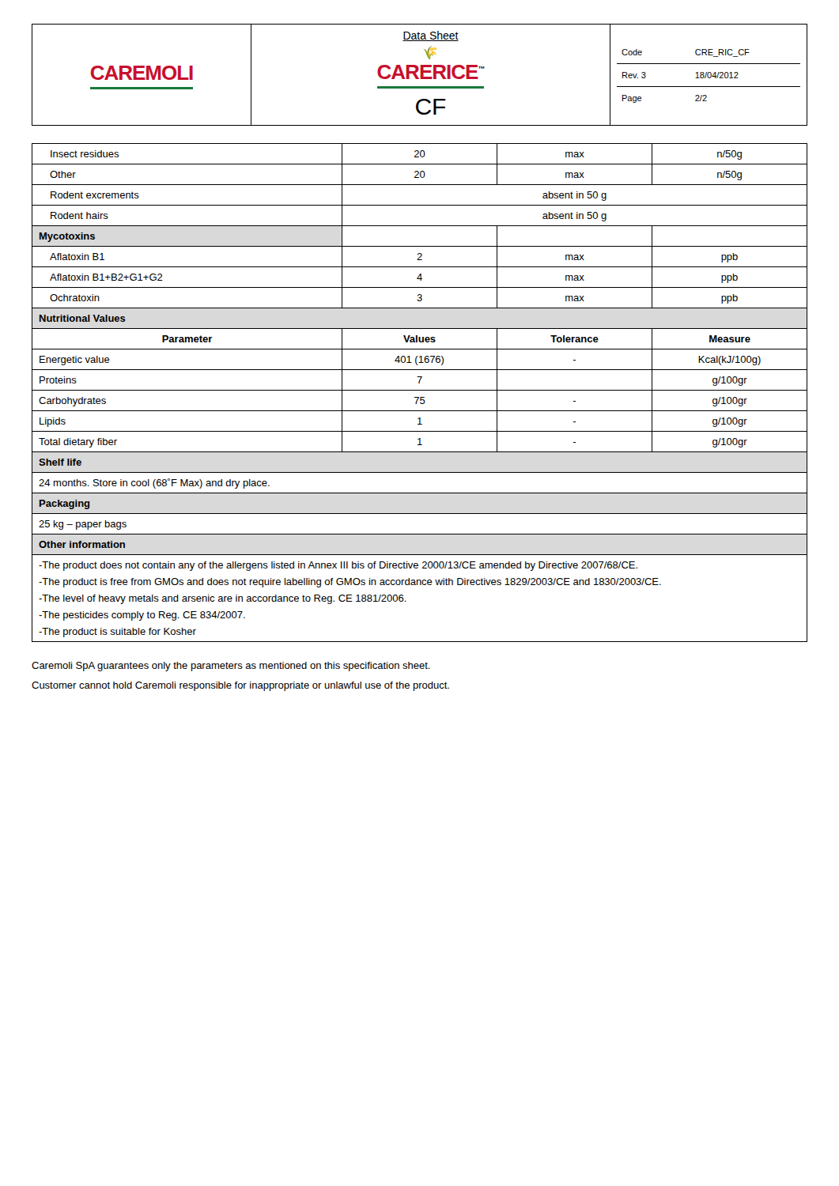| CAREMOLI | Data Sheet 🌾 CARERICE ™ CF | / Code / CRE_RIC_CF / / Rev. 3 / 18/04/2012 / / Page / 2/2 / |
| Insect residues | 20 | max | n/50g |
| Other | 20 | max | n/50g |
| Rodent excrements | absent in 50 g |
| Rodent hairs | absent in 50 g |
| Mycotoxins | | | |
| Aflatoxin B1 | 2 | max | ppb |
| Aflatoxin B1+B2+G1+G2 | 4 | max | ppb |
| Ochratoxin | 3 | max | ppb |
| Nutritional Values |
| Parameter | Values | Tolerance | Measure |
| Energetic value | 401 (1676) | - | Kcal(kJ/100g) |
| Proteins | 7 | | g/100gr |
| Carbohydrates | 75 | - | g/100gr |
| Lipids | 1 | - | g/100gr |
| Total dietary fiber | 1 | - | g/100gr |
| Shelf life |
| 24 months. Store in cool (68˚F Max) and dry place. |
| Packaging |
| 25 kg – paper bags |
| Other information |
| -The product does not contain any of the allergens listed in Annex III bis of Directive 2000/13/CE amended by Directive 2007/68/CE. -The product is free from GMOs and does not require labelling of GMOs in accordance with Directives 1829/2003/CE and 1830/2003/CE. -The level of heavy metals and arsenic are in accordance to Reg. CE 1881/2006. -The pesticides comply to Reg. CE 834/2007. -The product is suitable for Kosher |
Caremoli SpA guarantees only the parameters as mentioned on this specification sheet.
Customer cannot hold Caremoli responsible for inappropriate or unlawful use of the product.